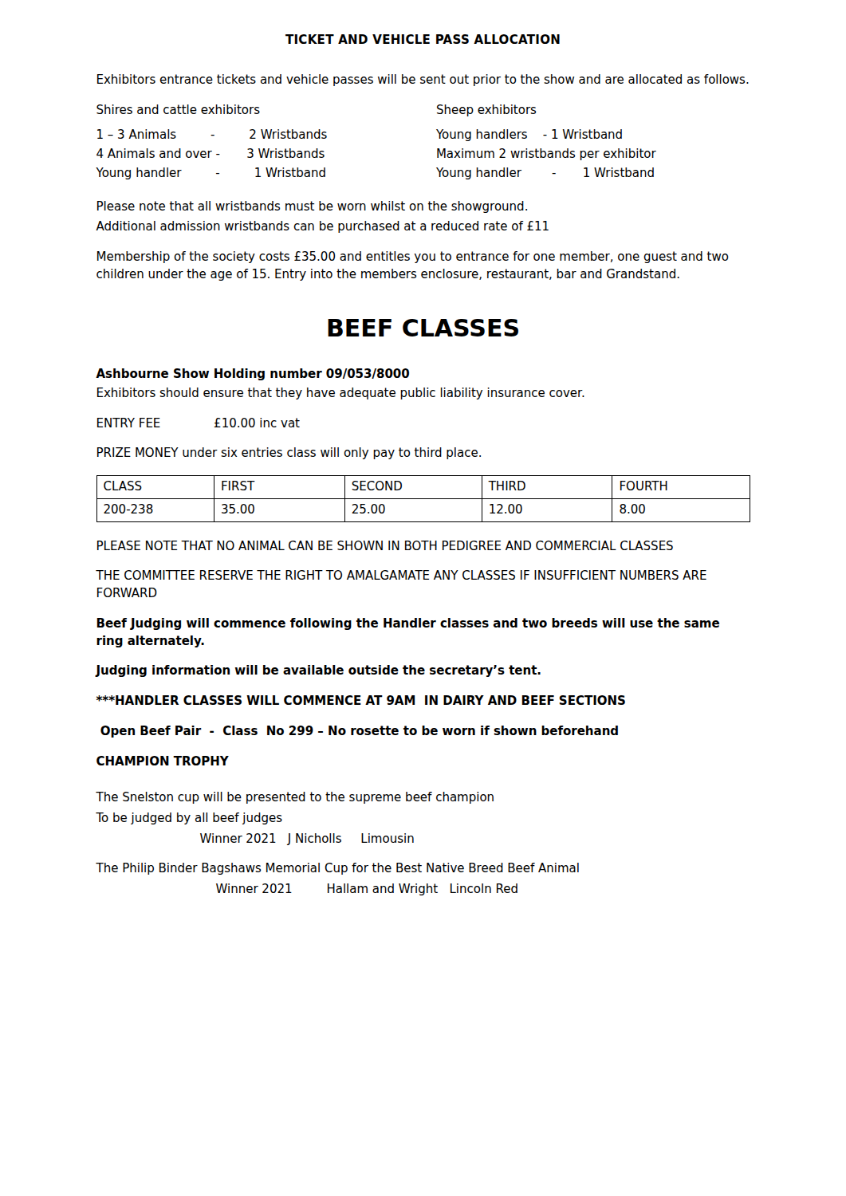TICKET AND VEHICLE PASS ALLOCATION
Exhibitors entrance tickets and vehicle passes will be sent out prior to the show and are allocated as follows.
| Shires and cattle exhibitors | Sheep exhibitors |
| 1 – 3 Animals - 2 Wristbands | Young handlers - 1 Wristband |
| 4 Animals and over - 3 Wristbands | Maximum 2 wristbands per exhibitor |
| Young handler - 1 Wristband | Young handler - 1 Wristband |
Please note that all wristbands must be worn whilst on the showground.
Additional admission wristbands can be purchased at a reduced rate of £11
Membership of the society costs £35.00 and entitles you to entrance for one member, one guest and two children under the age of 15. Entry into the members enclosure, restaurant, bar and Grandstand.
BEEF CLASSES
Ashbourne Show Holding number 09/053/8000
Exhibitors should ensure that they have adequate public liability insurance cover.
ENTRY FEE £10.00 inc vat
PRIZE MONEY under six entries class will only pay to third place.
| CLASS | FIRST | SECOND | THIRD | FOURTH |
| 200-238 | 35.00 | 25.00 | 12.00 | 8.00 |
PLEASE NOTE THAT NO ANIMAL CAN BE SHOWN IN BOTH PEDIGREE AND COMMERCIAL CLASSES
THE COMMITTEE RESERVE THE RIGHT TO AMALGAMATE ANY CLASSES IF INSUFFICIENT NUMBERS ARE FORWARD
Beef Judging will commence following the Handler classes and two breeds will use the same ring alternately.
Judging information will be available outside the secretary’s tent.
***HANDLER CLASSES WILL COMMENCE AT 9AM IN DAIRY AND BEEF SECTIONS
Open Beef Pair - Class No 299 – No rosette to be worn if shown beforehand
CHAMPION TROPHY
The Snelston cup will be presented to the supreme beef champion
To be judged by all beef judges
Winner 2021 J Nicholls Limousin
The Philip Binder Bagshaws Memorial Cup for the Best Native Breed Beef Animal
Winner 2021 Hallam and Wright Lincoln Red